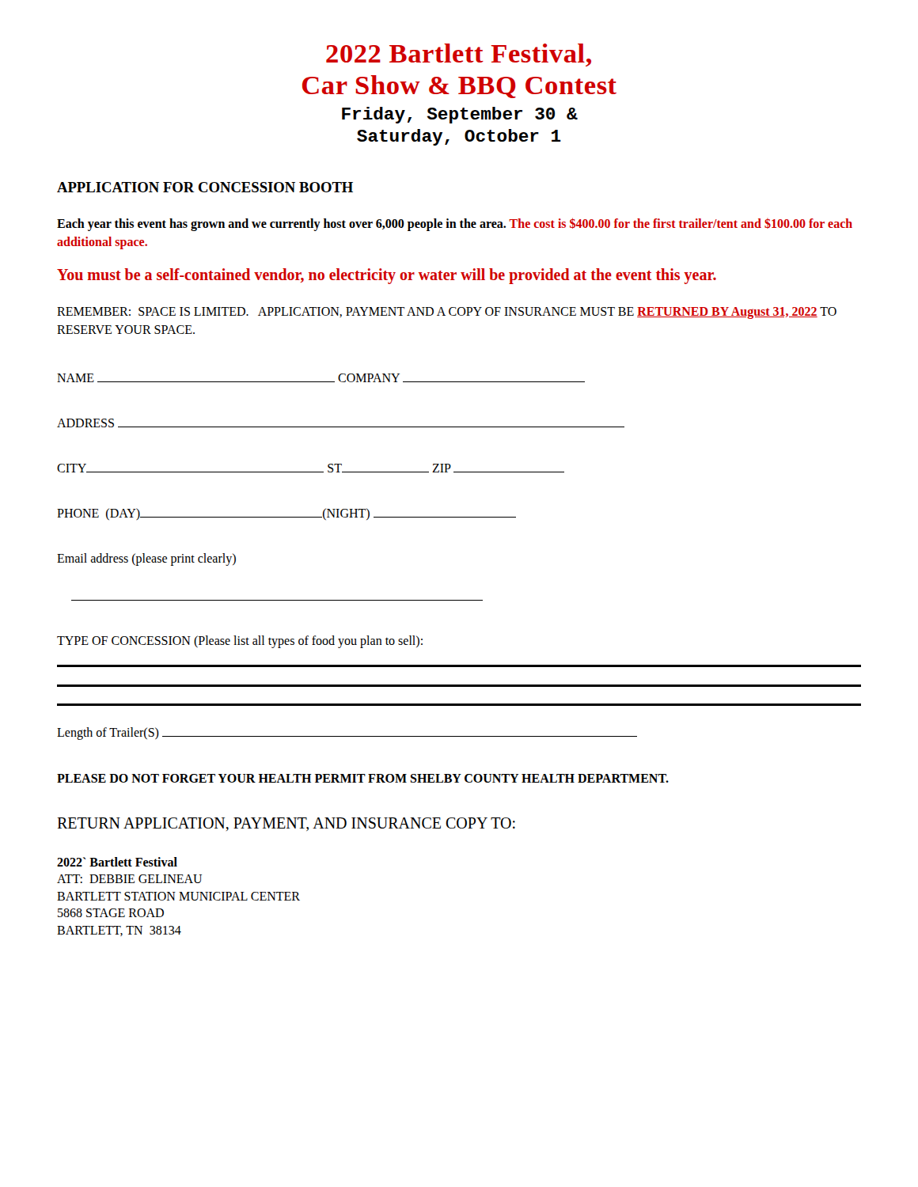2022 Bartlett Festival,
Car Show & BBQ Contest
Friday, September 30 &
Saturday, October 1
APPLICATION FOR CONCESSION BOOTH
Each year this event has grown and we currently host over 6,000 people in the area. The cost is $400.00 for the first trailer/tent and $100.00 for each additional space.
You must be a self-contained vendor, no electricity or water will be provided at the event this year.
REMEMBER: SPACE IS LIMITED. APPLICATION, PAYMENT AND A COPY OF INSURANCE MUST BE RETURNED BY August 31, 2022 TO RESERVE YOUR SPACE.
NAME COMPANY
ADDRESS
CITY ST ZIP
PHONE (DAY) (NIGHT)
Email address (please print clearly)
TYPE OF CONCESSION (Please list all types of food you plan to sell):
Length of Trailer(S)
PLEASE DO NOT FORGET YOUR HEALTH PERMIT FROM SHELBY COUNTY HEALTH DEPARTMENT.
RETURN APPLICATION, PAYMENT, AND INSURANCE COPY TO:
2022` Bartlett Festival
ATT: DEBBIE GELINEAU
BARTLETT STATION MUNICIPAL CENTER
5868 STAGE ROAD
BARTLETT, TN 38134